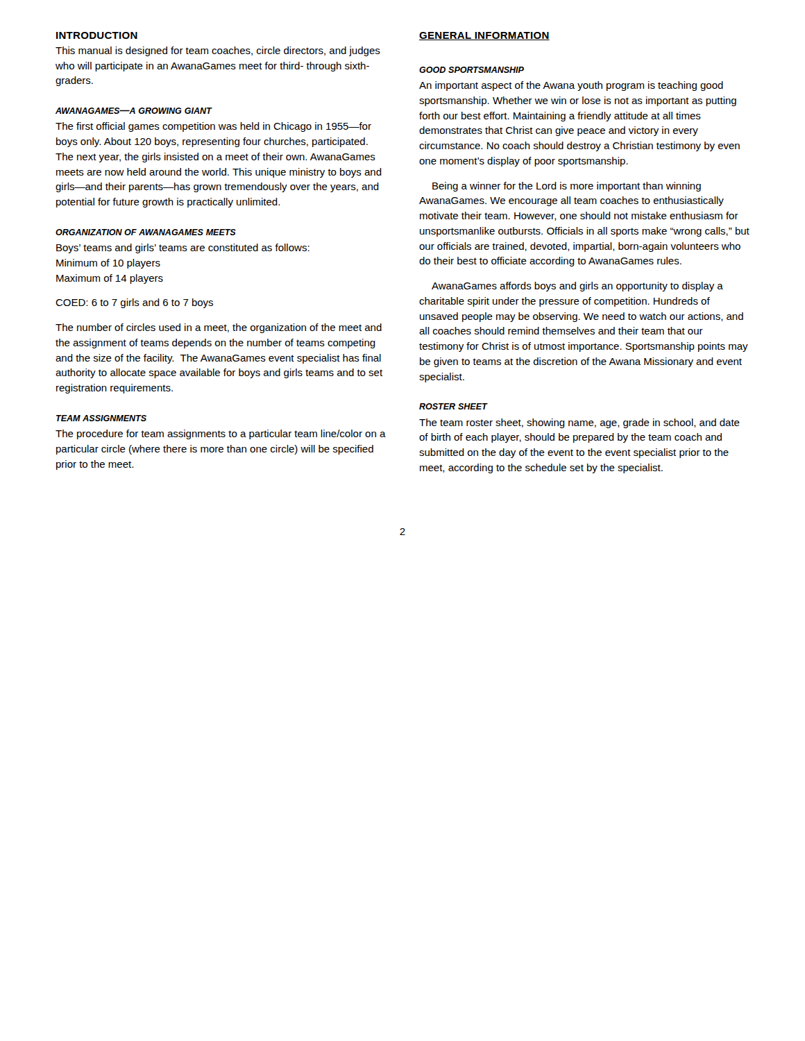INTRODUCTION
This manual is designed for team coaches, circle directors, and judges who will participate in an AwanaGames meet for third- through sixth-graders.
AWANA GAMES—A GROWING GIANT
The first official games competition was held in Chicago in 1955—for boys only. About 120 boys, representing four churches, participated. The next year, the girls insisted on a meet of their own. AwanaGames meets are now held around the world. This unique ministry to boys and girls—and their parents—has grown tremendously over the years, and potential for future growth is practically unlimited.
ORGANIZATION OF AWANA GAMES MEETS
Boys’ teams and girls’ teams are constituted as follows:
Minimum of 10 players
Maximum of 14 players
COED: 6 to 7 girls and 6 to 7 boys
The number of circles used in a meet, the organization of the meet and the assignment of teams depends on the number of teams competing and the size of the facility. The AwanaGames event specialist has final authority to allocate space available for boys and girls teams and to set registration requirements.
TEAM ASSIGNMENTS
The procedure for team assignments to a particular team line/color on a particular circle (where there is more than one circle) will be specified prior to the meet.
GENERAL INFORMATION
GOOD SPORTSMANSHIP
An important aspect of the Awana youth program is teaching good sportsmanship. Whether we win or lose is not as important as putting forth our best effort. Maintaining a friendly attitude at all times demonstrates that Christ can give peace and victory in every circumstance. No coach should destroy a Christian testimony by even one moment’s display of poor sportsmanship.
Being a winner for the Lord is more important than winning AwanaGames. We encourage all team coaches to enthusiastically motivate their team. However, one should not mistake enthusiasm for unsportsmanlike outbursts. Officials in all sports make “wrong calls,” but our officials are trained, devoted, impartial, born-again volunteers who do their best to officiate according to AwanaGames rules.
AwanaGames affords boys and girls an opportunity to display a charitable spirit under the pressure of competition. Hundreds of unsaved people may be observing. We need to watch our actions, and all coaches should remind themselves and their team that our testimony for Christ is of utmost importance. Sportsmanship points may be given to teams at the discretion of the Awana Missionary and event specialist.
ROSTER SHEET
The team roster sheet, showing name, age, grade in school, and date of birth of each player, should be prepared by the team coach and submitted on the day of the event to the event specialist prior to the meet, according to the schedule set by the specialist.
2